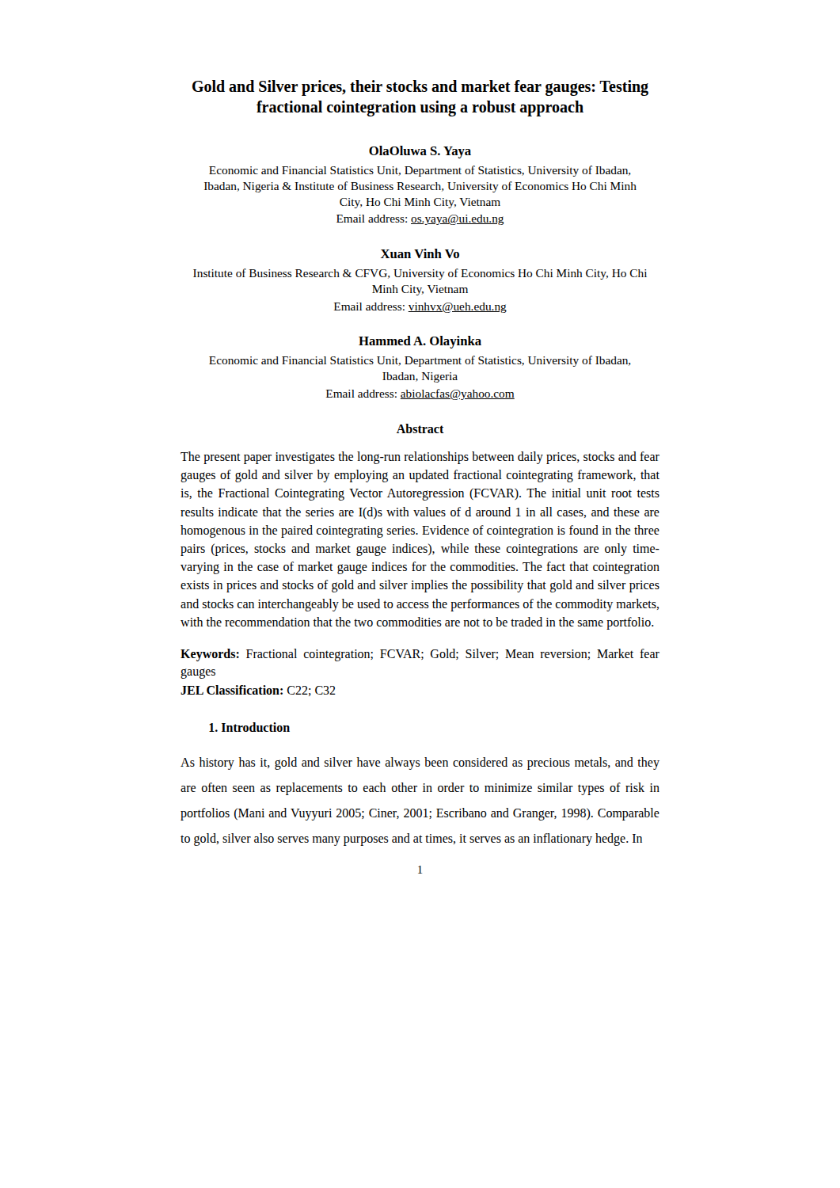Gold and Silver prices, their stocks and market fear gauges: Testing
fractional cointegration using a robust approach
OlaOluwa S. Yaya
Economic and Financial Statistics Unit, Department of Statistics, University of Ibadan,
Ibadan, Nigeria & Institute of Business Research, University of Economics Ho Chi Minh
City, Ho Chi Minh City, Vietnam
Email address: os.yaya@ui.edu.ng
Xuan Vinh Vo
Institute of Business Research & CFVG, University of Economics Ho Chi Minh City, Ho Chi
Minh City, Vietnam
Email address: vinhvx@ueh.edu.ng
Hammed A. Olayinka
Economic and Financial Statistics Unit, Department of Statistics, University of Ibadan,
Ibadan, Nigeria
Email address: abiolacfas@yahoo.com
Abstract
The present paper investigates the long-run relationships between daily prices, stocks and fear gauges of gold and silver by employing an updated fractional cointegrating framework, that is, the Fractional Cointegrating Vector Autoregression (FCVAR). The initial unit root tests results indicate that the series are I(d)s with values of d around 1 in all cases, and these are homogenous in the paired cointegrating series. Evidence of cointegration is found in the three pairs (prices, stocks and market gauge indices), while these cointegrations are only time-varying in the case of market gauge indices for the commodities. The fact that cointegration exists in prices and stocks of gold and silver implies the possibility that gold and silver prices and stocks can interchangeably be used to access the performances of the commodity markets, with the recommendation that the two commodities are not to be traded in the same portfolio.
Keywords: Fractional cointegration; FCVAR; Gold; Silver; Mean reversion; Market fear gauges
JEL Classification: C22; C32
1. Introduction
As history has it, gold and silver have always been considered as precious metals, and they are often seen as replacements to each other in order to minimize similar types of risk in portfolios (Mani and Vuyyuri 2005; Ciner, 2001; Escribano and Granger, 1998). Comparable to gold, silver also serves many purposes and at times, it serves as an inflationary hedge. In
1